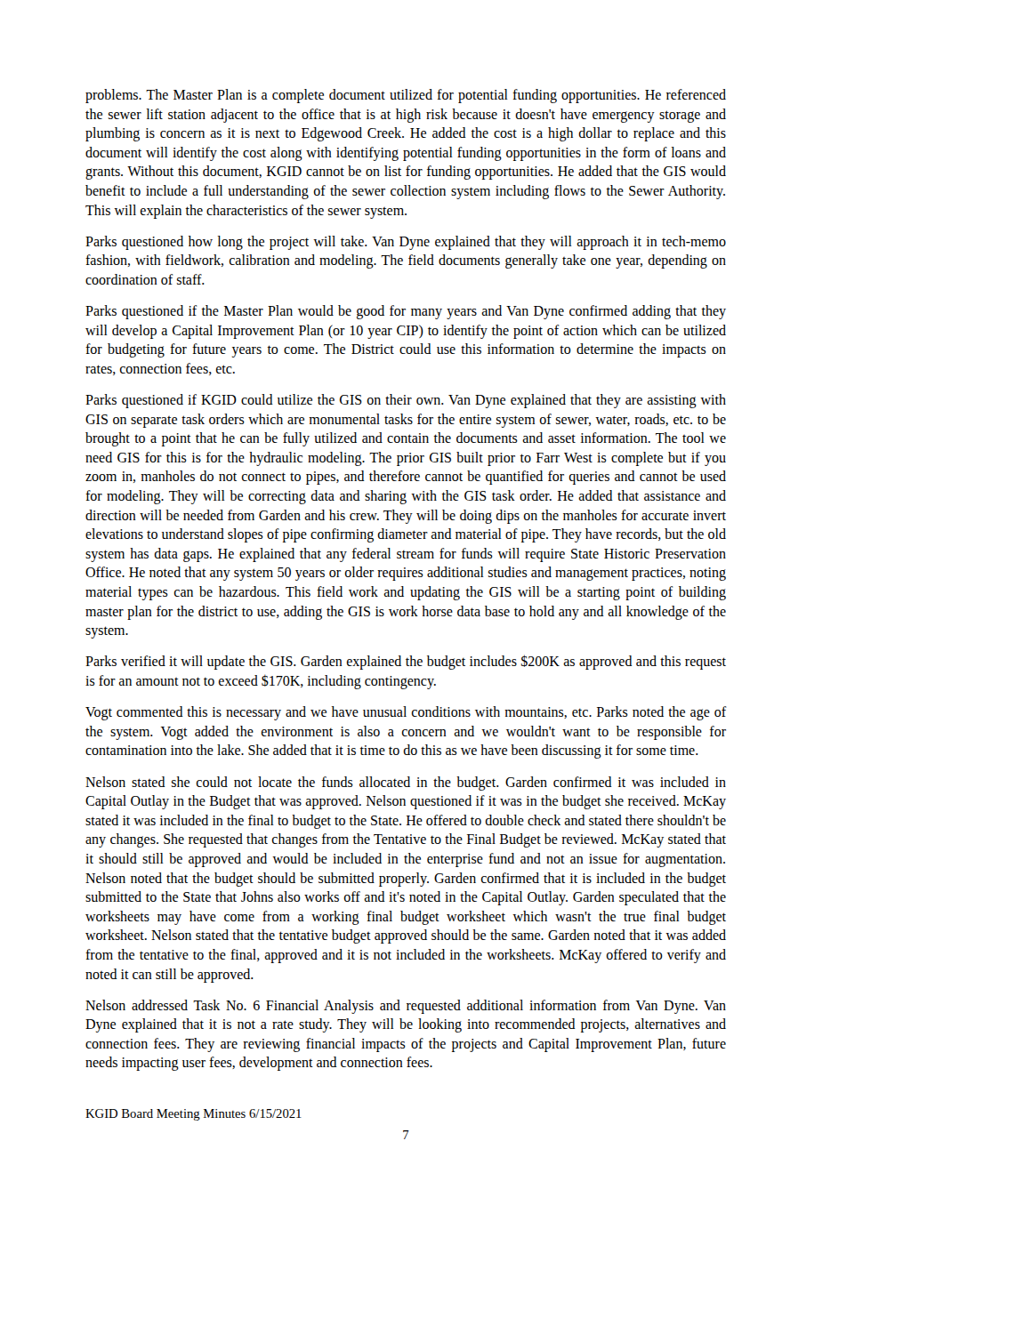problems. The Master Plan is a complete document utilized for potential funding opportunities. He referenced the sewer lift station adjacent to the office that is at high risk because it doesn't have emergency storage and plumbing is concern as it is next to Edgewood Creek. He added the cost is a high dollar to replace and this document will identify the cost along with identifying potential funding opportunities in the form of loans and grants. Without this document, KGID cannot be on list for funding opportunities. He added that the GIS would benefit to include a full understanding of the sewer collection system including flows to the Sewer Authority. This will explain the characteristics of the sewer system.
Parks questioned how long the project will take. Van Dyne explained that they will approach it in tech-memo fashion, with fieldwork, calibration and modeling. The field documents generally take one year, depending on coordination of staff.
Parks questioned if the Master Plan would be good for many years and Van Dyne confirmed adding that they will develop a Capital Improvement Plan (or 10 year CIP) to identify the point of action which can be utilized for budgeting for future years to come. The District could use this information to determine the impacts on rates, connection fees, etc.
Parks questioned if KGID could utilize the GIS on their own. Van Dyne explained that they are assisting with GIS on separate task orders which are monumental tasks for the entire system of sewer, water, roads, etc. to be brought to a point that he can be fully utilized and contain the documents and asset information. The tool we need GIS for this is for the hydraulic modeling. The prior GIS built prior to Farr West is complete but if you zoom in, manholes do not connect to pipes, and therefore cannot be quantified for queries and cannot be used for modeling. They will be correcting data and sharing with the GIS task order. He added that assistance and direction will be needed from Garden and his crew. They will be doing dips on the manholes for accurate invert elevations to understand slopes of pipe confirming diameter and material of pipe. They have records, but the old system has data gaps. He explained that any federal stream for funds will require State Historic Preservation Office. He noted that any system 50 years or older requires additional studies and management practices, noting material types can be hazardous. This field work and updating the GIS will be a starting point of building master plan for the district to use, adding the GIS is work horse data base to hold any and all knowledge of the system.
Parks verified it will update the GIS. Garden explained the budget includes $200K as approved and this request is for an amount not to exceed $170K, including contingency.
Vogt commented this is necessary and we have unusual conditions with mountains, etc. Parks noted the age of the system. Vogt added the environment is also a concern and we wouldn't want to be responsible for contamination into the lake. She added that it is time to do this as we have been discussing it for some time.
Nelson stated she could not locate the funds allocated in the budget. Garden confirmed it was included in Capital Outlay in the Budget that was approved. Nelson questioned if it was in the budget she received. McKay stated it was included in the final to budget to the State. He offered to double check and stated there shouldn't be any changes. She requested that changes from the Tentative to the Final Budget be reviewed. McKay stated that it should still be approved and would be included in the enterprise fund and not an issue for augmentation. Nelson noted that the budget should be submitted properly. Garden confirmed that it is included in the budget submitted to the State that Johns also works off and it's noted in the Capital Outlay. Garden speculated that the worksheets may have come from a working final budget worksheet which wasn't the true final budget worksheet. Nelson stated that the tentative budget approved should be the same. Garden noted that it was added from the tentative to the final, approved and it is not included in the worksheets. McKay offered to verify and noted it can still be approved.
Nelson addressed Task No. 6 Financial Analysis and requested additional information from Van Dyne. Van Dyne explained that it is not a rate study. They will be looking into recommended projects, alternatives and connection fees. They are reviewing financial impacts of the projects and Capital Improvement Plan, future needs impacting user fees, development and connection fees.
KGID Board Meeting Minutes 6/15/2021
7